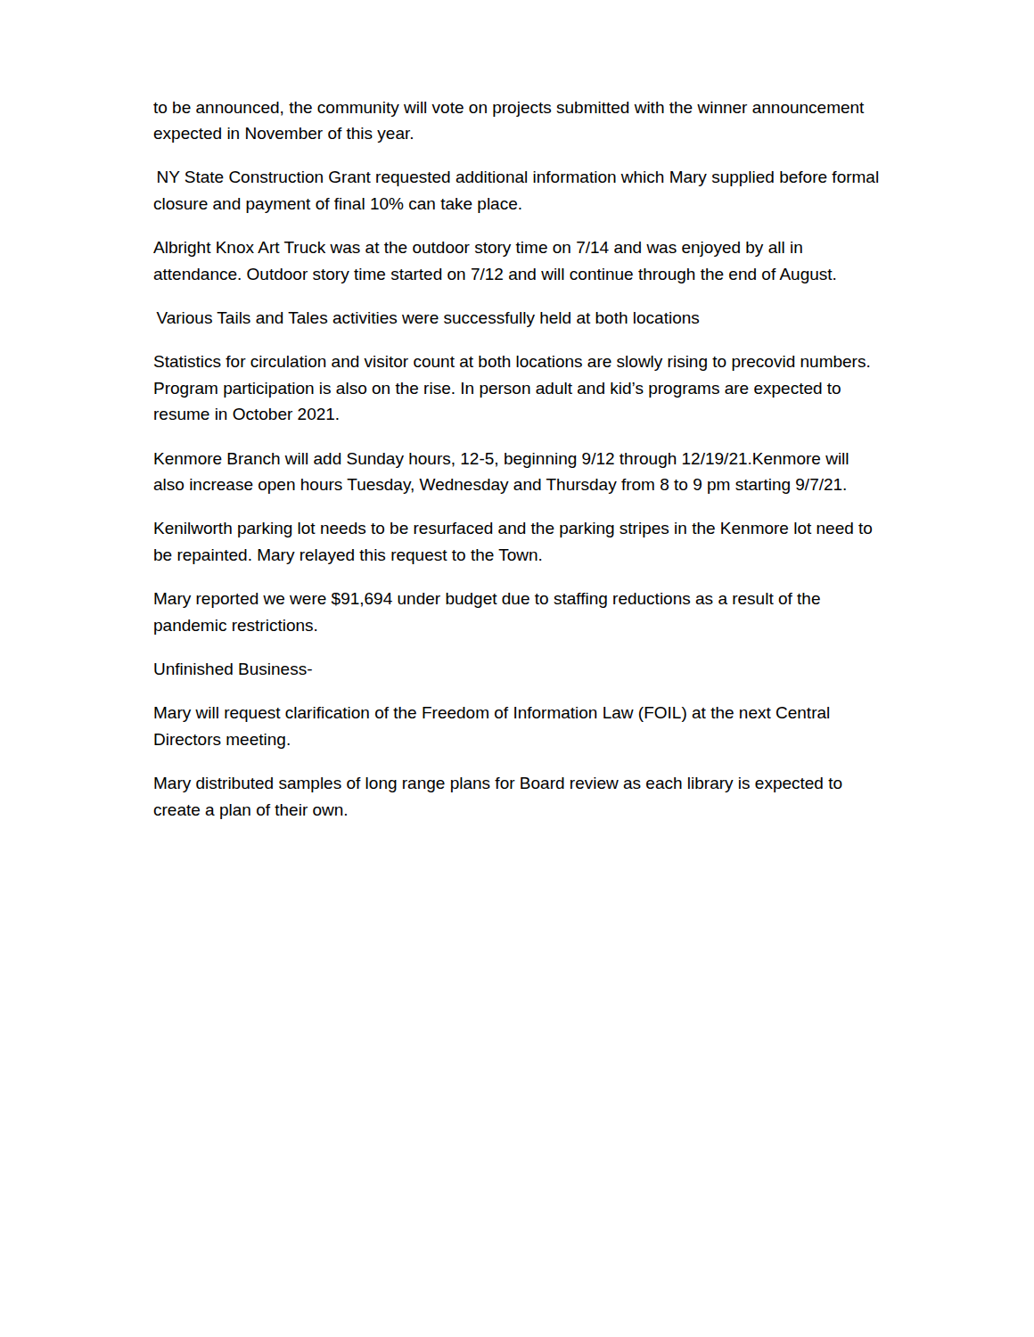to be announced, the community will vote on projects submitted with the winner announcement expected in November of this year.
NY State Construction Grant requested additional information which Mary supplied before formal closure and payment of final 10% can take place.
Albright Knox Art Truck was at the outdoor story time on 7/14 and was enjoyed by all in attendance. Outdoor story time started on 7/12 and will continue through the end of August.
Various Tails and Tales activities were successfully held at both locations
Statistics for circulation and visitor count at both locations are slowly rising to precovid numbers. Program participation is also on the rise. In person adult and kid’s programs are expected to resume in October 2021.
Kenmore Branch will add Sunday hours, 12-5, beginning 9/12 through 12/19/21.Kenmore will also increase open hours Tuesday, Wednesday and Thursday from 8 to 9 pm starting 9/7/21.
Kenilworth parking lot needs to be resurfaced and the parking stripes in the Kenmore lot need to be repainted. Mary relayed this request to the Town.
Mary reported we were $91,694 under budget due to staffing reductions as a result of the pandemic restrictions.
Unfinished Business-
Mary will request clarification of the Freedom of Information Law (FOIL) at the next Central Directors meeting.
Mary distributed samples of long range plans for Board review as each library is expected to create a plan of their own.